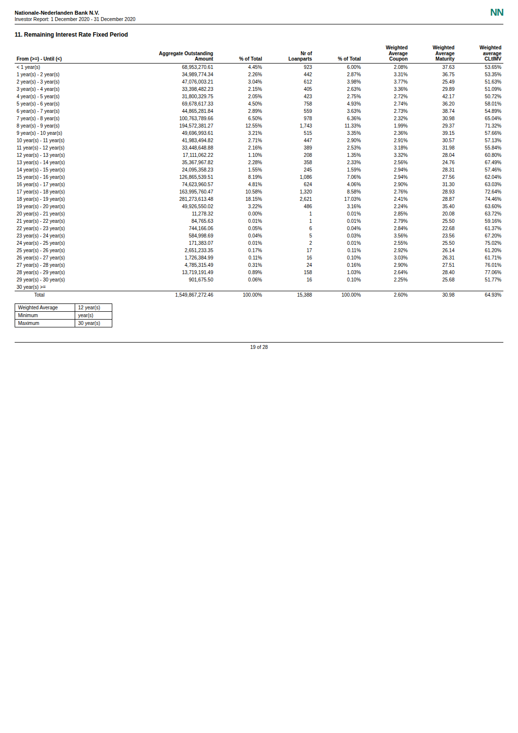NN
Nationale-Nederlanden Bank N.V.
Investor Report: 1 December 2020 - 31 December 2020
11. Remaining Interest Rate Fixed Period
| From (>=) - Until (<) | Aggregate Outstanding Amount | % of Total | Nr of Loanparts | % of Total | Weighted Average Coupon | Weighted Average Maturity | Weighted average CLtIMV |
| --- | --- | --- | --- | --- | --- | --- | --- |
| < 1 year(s) | 68,953,270.61 | 4.45% | 923 | 6.00% | 2.08% | 37.63 | 53.65% |
| 1 year(s) - 2 year(s) | 34,989,774.34 | 2.26% | 442 | 2.87% | 3.31% | 36.75 | 53.35% |
| 2 year(s) - 3 year(s) | 47,076,003.21 | 3.04% | 612 | 3.98% | 3.77% | 25.49 | 51.63% |
| 3 year(s) - 4 year(s) | 33,398,482.23 | 2.15% | 405 | 2.63% | 3.36% | 29.89 | 51.09% |
| 4 year(s) - 5 year(s) | 31,800,329.75 | 2.05% | 423 | 2.75% | 2.72% | 42.17 | 50.72% |
| 5 year(s) - 6 year(s) | 69,678,617.33 | 4.50% | 758 | 4.93% | 2.74% | 36.20 | 58.01% |
| 6 year(s) - 7 year(s) | 44,865,281.84 | 2.89% | 559 | 3.63% | 2.73% | 38.74 | 54.89% |
| 7 year(s) - 8 year(s) | 100,763,789.66 | 6.50% | 978 | 6.36% | 2.32% | 30.98 | 65.04% |
| 8 year(s) - 9 year(s) | 194,572,381.27 | 12.55% | 1,743 | 11.33% | 1.99% | 29.37 | 71.32% |
| 9 year(s) - 10 year(s) | 49,696,993.61 | 3.21% | 515 | 3.35% | 2.36% | 39.15 | 57.66% |
| 10 year(s) - 11 year(s) | 41,983,494.82 | 2.71% | 447 | 2.90% | 2.91% | 30.57 | 57.13% |
| 11 year(s) - 12 year(s) | 33,448,648.88 | 2.16% | 389 | 2.53% | 3.18% | 31.98 | 55.84% |
| 12 year(s) - 13 year(s) | 17,111,062.22 | 1.10% | 208 | 1.35% | 3.32% | 28.04 | 60.80% |
| 13 year(s) - 14 year(s) | 35,367,967.82 | 2.28% | 358 | 2.33% | 2.56% | 24.76 | 67.49% |
| 14 year(s) - 15 year(s) | 24,095,358.23 | 1.55% | 245 | 1.59% | 2.94% | 28.31 | 57.46% |
| 15 year(s) - 16 year(s) | 126,865,539.51 | 8.19% | 1,086 | 7.06% | 2.94% | 27.56 | 62.04% |
| 16 year(s) - 17 year(s) | 74,623,960.57 | 4.81% | 624 | 4.06% | 2.90% | 31.30 | 63.03% |
| 17 year(s) - 18 year(s) | 163,995,760.47 | 10.58% | 1,320 | 8.58% | 2.76% | 28.93 | 72.64% |
| 18 year(s) - 19 year(s) | 281,273,613.48 | 18.15% | 2,621 | 17.03% | 2.41% | 28.87 | 74.46% |
| 19 year(s) - 20 year(s) | 49,926,550.02 | 3.22% | 486 | 3.16% | 2.24% | 35.40 | 63.60% |
| 20 year(s) - 21 year(s) | 11,278.32 | 0.00% | 1 | 0.01% | 2.85% | 20.08 | 63.72% |
| 21 year(s) - 22 year(s) | 84,765.63 | 0.01% | 1 | 0.01% | 2.79% | 25.50 | 59.16% |
| 22 year(s) - 23 year(s) | 744,166.06 | 0.05% | 6 | 0.04% | 2.84% | 22.68 | 61.37% |
| 23 year(s) - 24 year(s) | 584,998.69 | 0.04% | 5 | 0.03% | 3.56% | 23.56 | 67.20% |
| 24 year(s) - 25 year(s) | 171,383.07 | 0.01% | 2 | 0.01% | 2.55% | 25.50 | 75.02% |
| 25 year(s) - 26 year(s) | 2,651,233.35 | 0.17% | 17 | 0.11% | 2.92% | 26.14 | 61.20% |
| 26 year(s) - 27 year(s) | 1,726,384.99 | 0.11% | 16 | 0.10% | 3.03% | 26.31 | 61.71% |
| 27 year(s) - 28 year(s) | 4,785,315.49 | 0.31% | 24 | 0.16% | 2.90% | 27.51 | 76.01% |
| 28 year(s) - 29 year(s) | 13,719,191.49 | 0.89% | 158 | 1.03% | 2.64% | 28.40 | 77.06% |
| 29 year(s) - 30 year(s) | 901,675.50 | 0.06% | 16 | 0.10% | 2.25% | 25.68 | 51.77% |
| 30 year(s) >= | | | | | | | |
| Total | 1,549,867,272.46 | 100.00% | 15,388 | 100.00% | 2.60% | 30.98 | 64.93% |
| Weighted Average | 12 year(s) |
| Minimum | year(s) |
| Maximum | 30 year(s) |
19 of 28